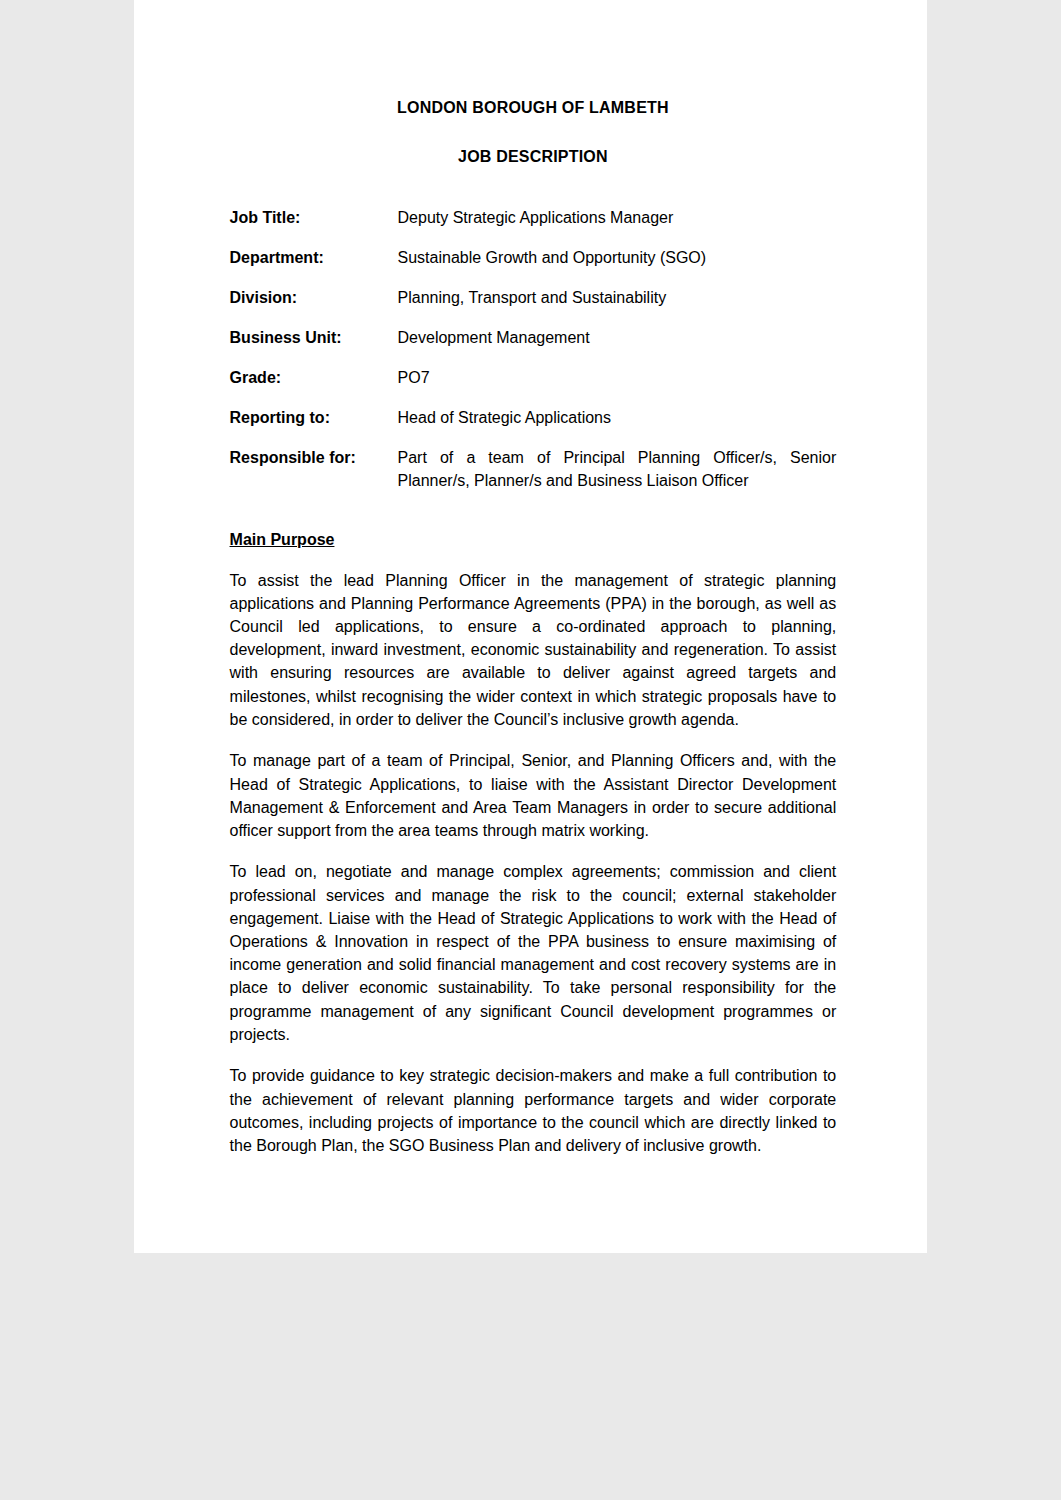LONDON BOROUGH OF LAMBETH
JOB DESCRIPTION
| Job Title: | Deputy Strategic Applications Manager |
| Department: | Sustainable Growth and Opportunity (SGO) |
| Division: | Planning, Transport and Sustainability |
| Business Unit: | Development Management |
| Grade: | PO7 |
| Reporting to: | Head of Strategic Applications |
| Responsible for: | Part of a team of Principal Planning Officer/s, Senior Planner/s, Planner/s and Business Liaison Officer |
Main Purpose
To assist the lead Planning Officer in the management of strategic planning applications and Planning Performance Agreements (PPA) in the borough, as well as Council led applications, to ensure a co-ordinated approach to planning, development, inward investment, economic sustainability and regeneration. To assist with ensuring resources are available to deliver against agreed targets and milestones, whilst recognising the wider context in which strategic proposals have to be considered, in order to deliver the Council’s inclusive growth agenda.
To manage part of a team of Principal, Senior, and Planning Officers and, with the Head of Strategic Applications, to liaise with the Assistant Director Development Management & Enforcement and Area Team Managers in order to secure additional officer support from the area teams through matrix working.
To lead on, negotiate and manage complex agreements; commission and client professional services and manage the risk to the council; external stakeholder engagement. Liaise with the Head of Strategic Applications to work with the Head of Operations & Innovation in respect of the PPA business to ensure maximising of income generation and solid financial management and cost recovery systems are in place to deliver economic sustainability. To take personal responsibility for the programme management of any significant Council development programmes or projects.
To provide guidance to key strategic decision-makers and make a full contribution to the achievement of relevant planning performance targets and wider corporate outcomes, including projects of importance to the council which are directly linked to the Borough Plan, the SGO Business Plan and delivery of inclusive growth.